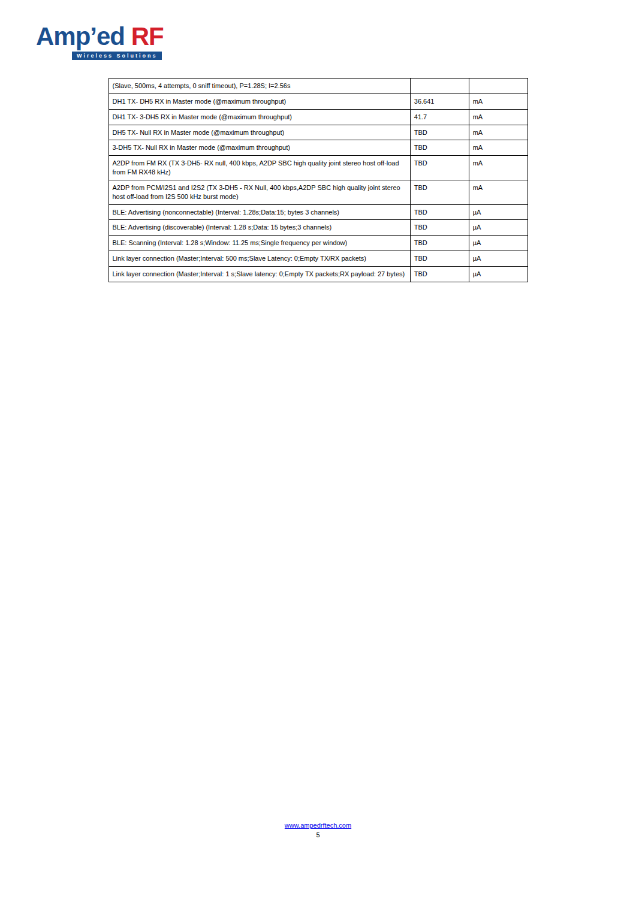Amp’ed RF
Wireless Solutions
| (Slave, 500ms, 4 attempts, 0 sniff timeout), P=1.28S; I=2.56s | | |
| DH1 TX- DH5 RX in Master mode (@maximum throughput) | 36.641 | mA |
| DH1 TX- 3-DH5 RX in Master mode (@maximum throughput) | 41.7 | mA |
| DH5 TX- Null RX in Master mode (@maximum throughput) | TBD | mA |
| 3-DH5 TX- Null RX in Master mode (@maximum throughput) | TBD | mA |
| A2DP from FM RX (TX 3-DH5- RX null, 400 kbps, A2DP SBC high quality joint stereo host off-load from FM RX48 kHz) | TBD | mA |
| A2DP from PCM/I2S1 and I2S2 (TX 3-DH5 - RX Null, 400 kbps,A2DP SBC high quality joint stereo host off-load from I2S 500 kHz burst mode) | TBD | mA |
| BLE: Advertising (nonconnectable) (Interval: 1.28s;Data:15; bytes 3 channels) | TBD | µA |
| BLE: Advertising (discoverable) (Interval: 1.28 s;Data: 15 bytes;3 channels) | TBD | µA |
| BLE: Scanning (Interval: 1.28 s;Window: 11.25 ms;Single frequency per window) | TBD | µA |
| Link layer connection (Master;Interval: 500 ms;Slave Latency: 0;Empty TX/RX packets) | TBD | µA |
| Link layer connection (Master;Interval: 1 s;Slave latency: 0;Empty TX packets;RX payload: 27 bytes) | TBD | µA |
www.ampedrftech.com
5